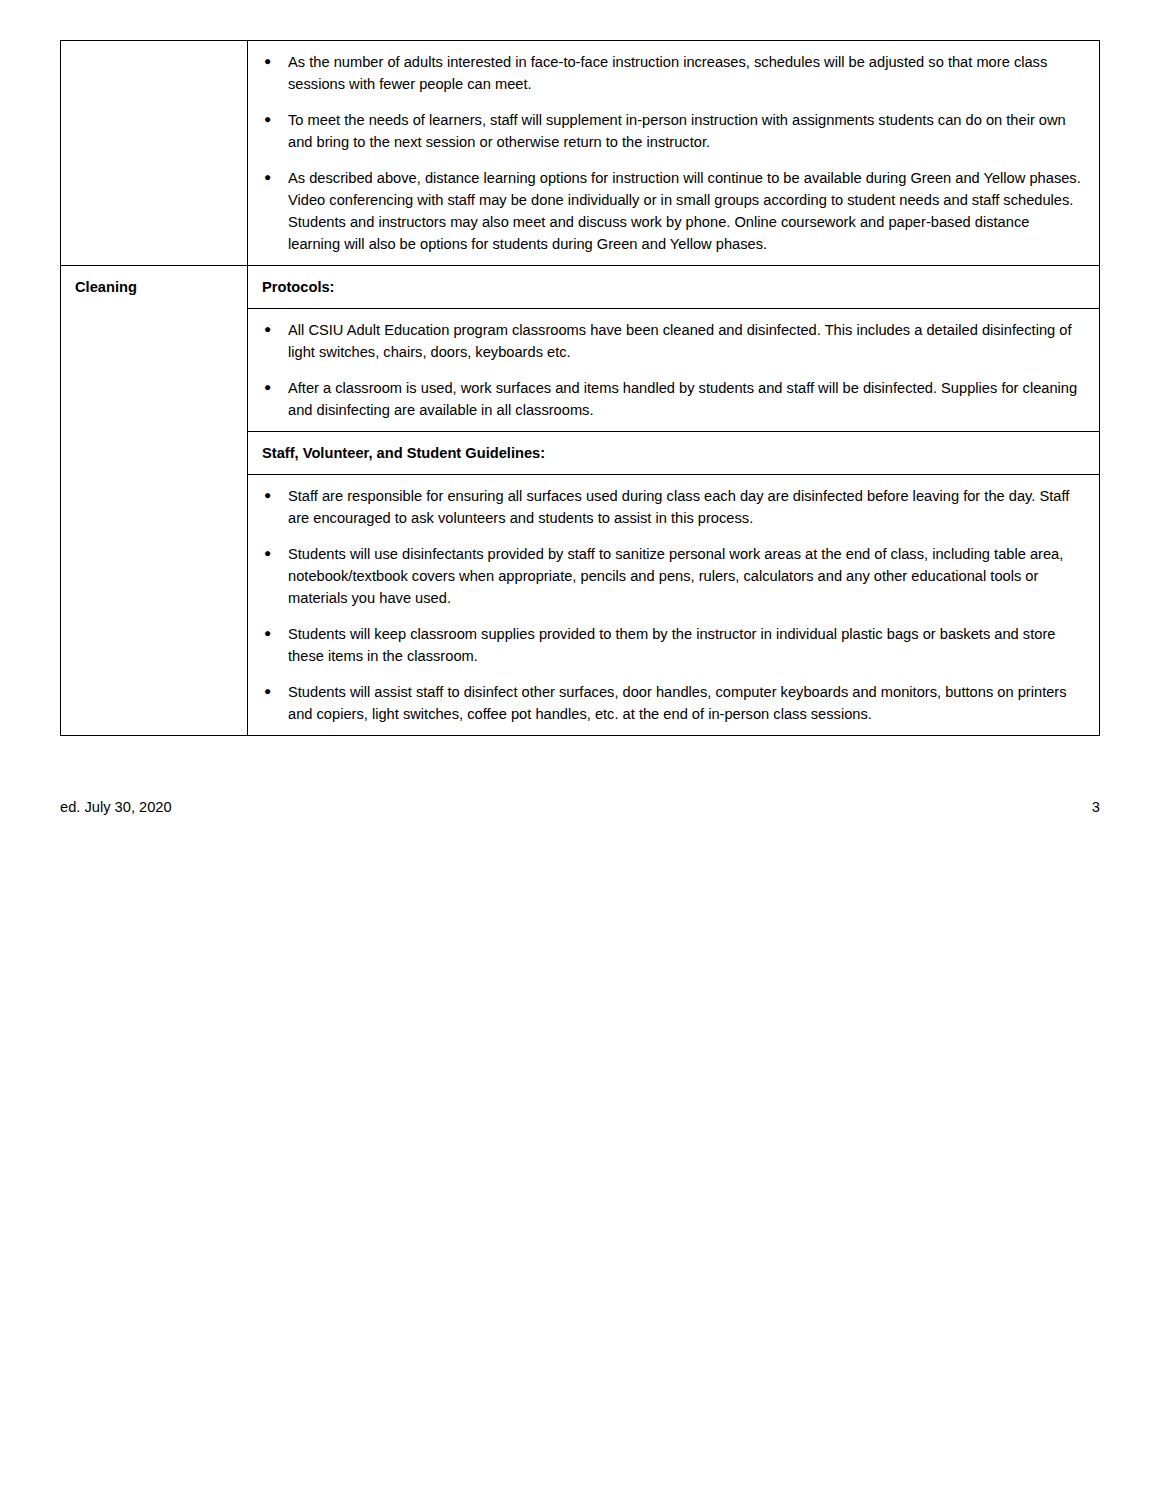| | As the number of adults interested in face-to-face instruction increases, schedules will be adjusted so that more class sessions with fewer people can meet. To meet the needs of learners, staff will supplement in-person instruction with assignments students can do on their own and bring to the next session or otherwise return to the instructor. As described above, distance learning options for instruction will continue to be available during Green and Yellow phases. Video conferencing with staff may be done individually or in small groups according to student needs and staff schedules. Students and instructors may also meet and discuss work by phone. Online coursework and paper-based distance learning will also be options for students during Green and Yellow phases. |
| Cleaning | Protocols: |
| All CSIU Adult Education program classrooms have been cleaned and disinfected. This includes a detailed disinfecting of light switches, chairs, doors, keyboards etc. After a classroom is used, work surfaces and items handled by students and staff will be disinfected. Supplies for cleaning and disinfecting are available in all classrooms. |
| Staff, Volunteer, and Student Guidelines: |
| Staff are responsible for ensuring all surfaces used during class each day are disinfected before leaving for the day. Staff are encouraged to ask volunteers and students to assist in this process. Students will use disinfectants provided by staff to sanitize personal work areas at the end of class, including table area, notebook/textbook covers when appropriate, pencils and pens, rulers, calculators and any other educational tools or materials you have used. Students will keep classroom supplies provided to them by the instructor in individual plastic bags or baskets and store these items in the classroom. Students will assist staff to disinfect other surfaces, door handles, computer keyboards and monitors, buttons on printers and copiers, light switches, coffee pot handles, etc. at the end of in-person class sessions. |
ed. July 30, 2020 3